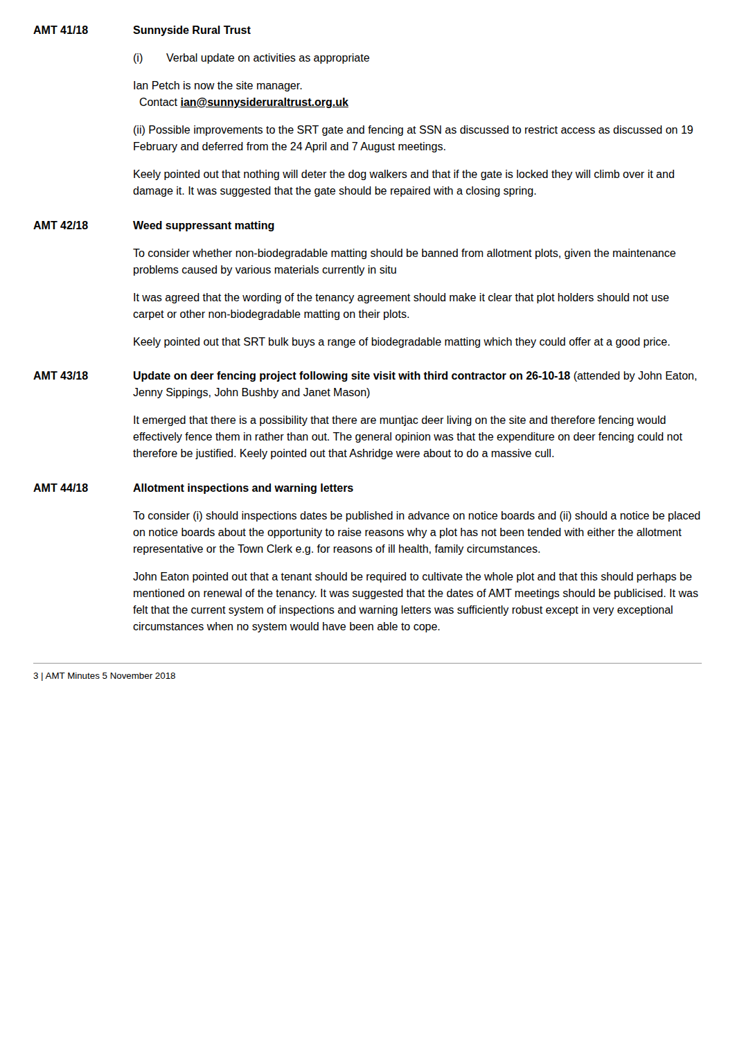AMT 41/18
Sunnyside Rural Trust
(i)
Verbal update on activities as appropriate
Ian Petch is now the site manager.
Contact ian@sunnysideruraltrust.org.uk
(ii) Possible improvements to the SRT gate and fencing at SSN as discussed to restrict access as discussed on 19 February and deferred from the 24 April and 7 August meetings.
Keely pointed out that nothing will deter the dog walkers and that if the gate is locked they will climb over it and damage it. It was suggested that the gate should be repaired with a closing spring.
AMT 42/18
Weed suppressant matting
To consider whether non-biodegradable matting should be banned from allotment plots, given the maintenance problems caused by various materials currently in situ
It was agreed that the wording of the tenancy agreement should make it clear that plot holders should not use carpet or other non-biodegradable matting on their plots.
Keely pointed out that SRT bulk buys a range of biodegradable matting which they could offer at a good price.
AMT 43/18
Update on deer fencing project following site visit with third contractor on 26-10-18 (attended by John Eaton, Jenny Sippings, John Bushby and Janet Mason)
It emerged that there is a possibility that there are muntjac deer living on the site and therefore fencing would effectively fence them in rather than out. The general opinion was that the expenditure on deer fencing could not therefore be justified. Keely pointed out that Ashridge were about to do a massive cull.
AMT 44/18
Allotment inspections and warning letters
To consider (i) should inspections dates be published in advance on notice boards and (ii) should a notice be placed on notice boards about the opportunity to raise reasons why a plot has not been tended with either the allotment representative or the Town Clerk e.g. for reasons of ill health, family circumstances.
John Eaton pointed out that a tenant should be required to cultivate the whole plot and that this should perhaps be mentioned on renewal of the tenancy. It was suggested that the dates of AMT meetings should be publicised. It was felt that the current system of inspections and warning letters was sufficiently robust except in very exceptional circumstances when no system would have been able to cope.
3 | AMT Minutes 5 November 2018